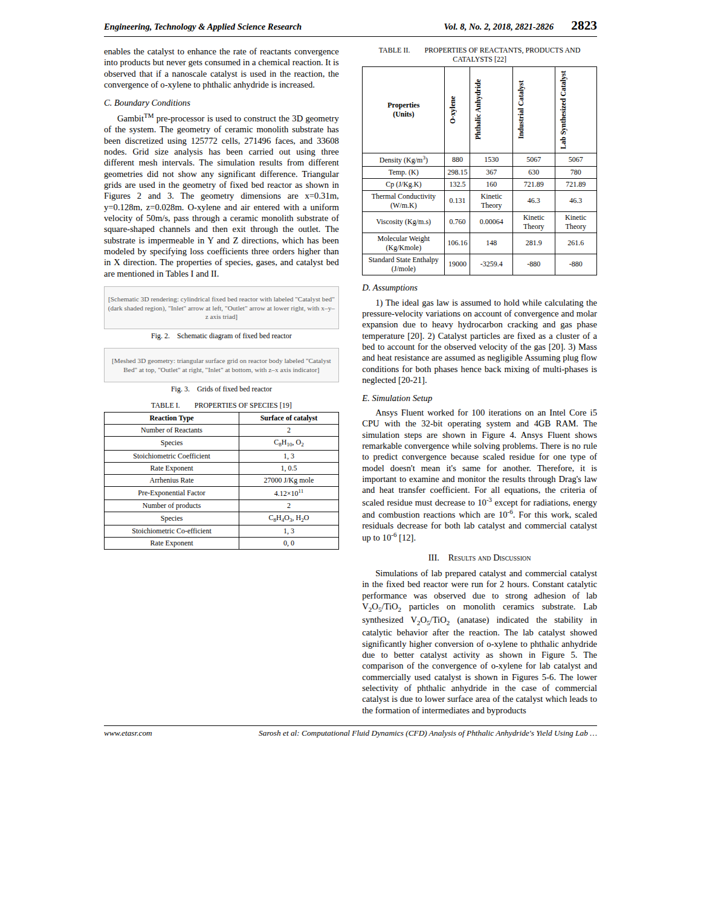Engineering, Technology & Applied Science Research
Vol. 8, No. 2, 2018, 2821-2826
2823
enables the catalyst to enhance the rate of reactants convergence into products but never gets consumed in a chemical reaction. It is observed that if a nanoscale catalyst is used in the reaction, the convergence of o-xylene to phthalic anhydride is increased.
C. Boundary Conditions
GambitTM pre-processor is used to construct the 3D geometry of the system. The geometry of ceramic monolith substrate has been discretized using 125772 cells, 271496 faces, and 33608 nodes. Grid size analysis has been carried out using three different mesh intervals. The simulation results from different geometries did not show any significant difference. Triangular grids are used in the geometry of fixed bed reactor as shown in Figures 2 and 3. The geometry dimensions are x=0.31m, y=0.128m, z=0.028m. O-xylene and air entered with a uniform velocity of 50m/s, pass through a ceramic monolith substrate of square-shaped channels and then exit through the outlet. The substrate is impermeable in Y and Z directions, which has been modeled by specifying loss coefficients three orders higher than in X direction. The properties of species, gases, and catalyst bed are mentioned in Tables I and II.
[Schematic 3D rendering: cylindrical fixed bed reactor with labeled "Catalyst bed" (dark shaded region), "Inlet" arrow at left, "Outlet" arrow at lower right, with x–y–z axis triad]
Fig. 2. Schematic diagram of fixed bed reactor
[Meshed 3D geometry: triangular surface grid on reactor body labeled "Catalyst Bed" at top, "Outlet" at right, "Inlet" at bottom, with z–x axis indicator]
Fig. 3. Grids of fixed bed reactor
TABLE I. PROPERTIES OF SPECIES [19]
| Reaction Type | Surface of catalyst |
| --- | --- |
| Number of Reactants | 2 |
| Species | C 8 H 10 , O 2 |
| Stoichiometric Coefficient | 1, 3 |
| Rate Exponent | 1, 0.5 |
| Arrhenius Rate | 27000 J/Kg mole |
| Pre-Exponential Factor | 4.12×10 11 |
| Number of products | 2 |
| Species | C 8 H 4 O 3 , H 2 O |
| Stoichiometric Co-efficient | 1, 3 |
| Rate Exponent | 0, 0 |
TABLE II. PROPERTIES OF REACTANTS, PRODUCTS AND CATALYSTS [22]
| Properties (Units) | O-xylene | Phthalic Anhydride | Industrial Catalyst | Lab Synthesized Catalyst |
| --- | --- | --- | --- | --- |
| Density (Kg/m 3 ) | 880 | 1530 | 5067 | 5067 |
| Temp. (K) | 298.15 | 367 | 630 | 780 |
| Cp (J/Kg.K) | 132.5 | 160 | 721.89 | 721.89 |
| Thermal Conductivity (W/m.K) | 0.131 | Kinetic Theory | 46.3 | 46.3 |
| Viscosity (Kg/m.s) | 0.760 | 0.00064 | Kinetic Theory | Kinetic Theory |
| Molecular Weight (Kg/Kmole) | 106.16 | 148 | 281.9 | 261.6 |
| Standard State Enthalpy (J/mole) | 19000 | -3259.4 | -880 | -880 |
D. Assumptions
1) The ideal gas law is assumed to hold while calculating the pressure-velocity variations on account of convergence and molar expansion due to heavy hydrocarbon cracking and gas phase temperature [20]. 2) Catalyst particles are fixed as a cluster of a bed to account for the observed velocity of the gas [20]. 3) Mass and heat resistance are assumed as negligible Assuming plug flow conditions for both phases hence back mixing of multi-phases is neglected [20-21].
E. Simulation Setup
Ansys Fluent worked for 100 iterations on an Intel Core i5 CPU with the 32-bit operating system and 4GB RAM. The simulation steps are shown in Figure 4. Ansys Fluent shows remarkable convergence while solving problems. There is no rule to predict convergence because scaled residue for one type of model doesn't mean it's same for another. Therefore, it is important to examine and monitor the results through Drag's law and heat transfer coefficient. For all equations, the criteria of scaled residue must decrease to 10-3 except for radiations, energy and combustion reactions which are 10-6. For this work, scaled residuals decrease for both lab catalyst and commercial catalyst up to 10-6 [12].
III. Results and Discussion
Simulations of lab prepared catalyst and commercial catalyst in the fixed bed reactor were run for 2 hours. Constant catalytic performance was observed due to strong adhesion of lab V2O5/TiO2 particles on monolith ceramics substrate. Lab synthesized V2O5/TiO2 (anatase) indicated the stability in catalytic behavior after the reaction. The lab catalyst showed significantly higher conversion of o-xylene to phthalic anhydride due to better catalyst activity as shown in Figure 5. The comparison of the convergence of o-xylene for lab catalyst and commercially used catalyst is shown in Figures 5-6. The lower selectivity of phthalic anhydride in the case of commercial catalyst is due to lower surface area of the catalyst which leads to the formation of intermediates and byproducts
www.etasr.com
Sarosh et al: Computational Fluid Dynamics (CFD) Analysis of Phthalic Anhydride's Yield Using Lab …